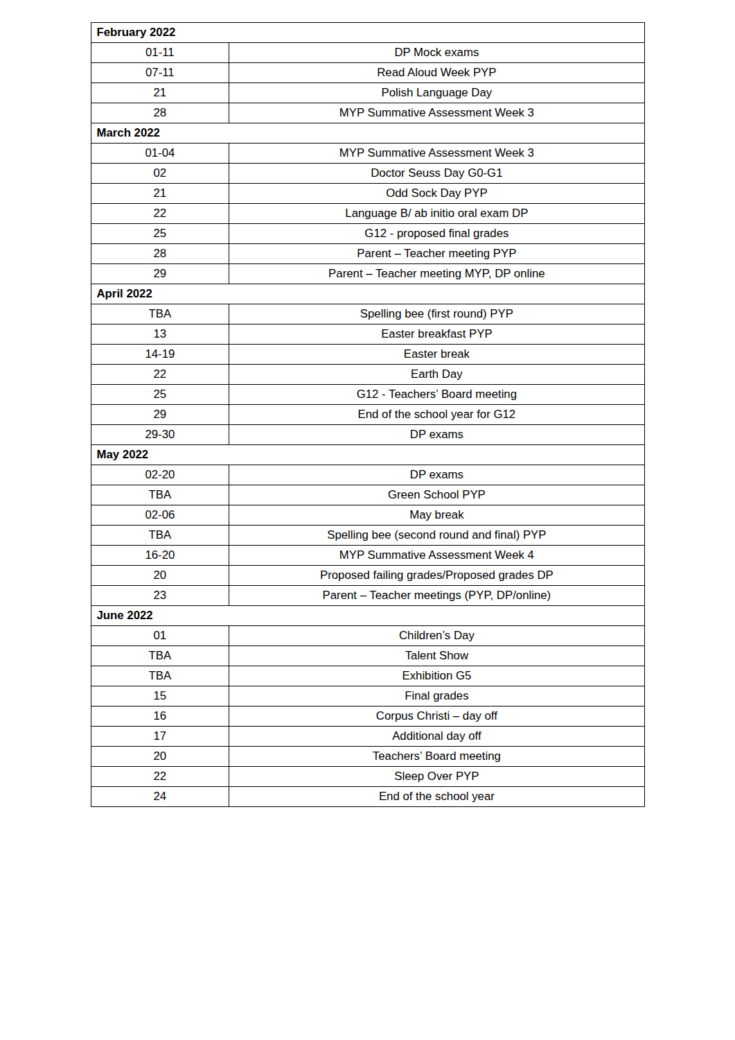| February 2022 |
| 01-11 | DP Mock exams |
| 07-11 | Read Aloud Week PYP |
| 21 | Polish Language Day |
| 28 | MYP Summative Assessment Week 3 |
| March 2022 |
| 01-04 | MYP Summative Assessment Week 3 |
| 02 | Doctor Seuss Day G0-G1 |
| 21 | Odd Sock Day PYP |
| 22 | Language B/ ab initio oral exam DP |
| 25 | G12 - proposed final grades |
| 28 | Parent – Teacher meeting PYP |
| 29 | Parent – Teacher meeting MYP, DP online |
| April 2022 |
| TBA | Spelling bee (first round) PYP |
| 13 | Easter breakfast PYP |
| 14-19 | Easter break |
| 22 | Earth Day |
| 25 | G12 - Teachers’ Board meeting |
| 29 | End of the school year for G12 |
| 29-30 | DP exams |
| May 2022 |
| 02-20 | DP exams |
| TBA | Green School PYP |
| 02-06 | May break |
| TBA | Spelling bee (second round and final) PYP |
| 16-20 | MYP Summative Assessment Week 4 |
| 20 | Proposed failing grades/Proposed grades DP |
| 23 | Parent – Teacher meetings (PYP, DP/online) |
| June 2022 |
| 01 | Children’s Day |
| TBA | Talent Show |
| TBA | Exhibition G5 |
| 15 | Final grades |
| 16 | Corpus Christi – day off |
| 17 | Additional day off |
| 20 | Teachers’ Board meeting |
| 22 | Sleep Over PYP |
| 24 | End of the school year |